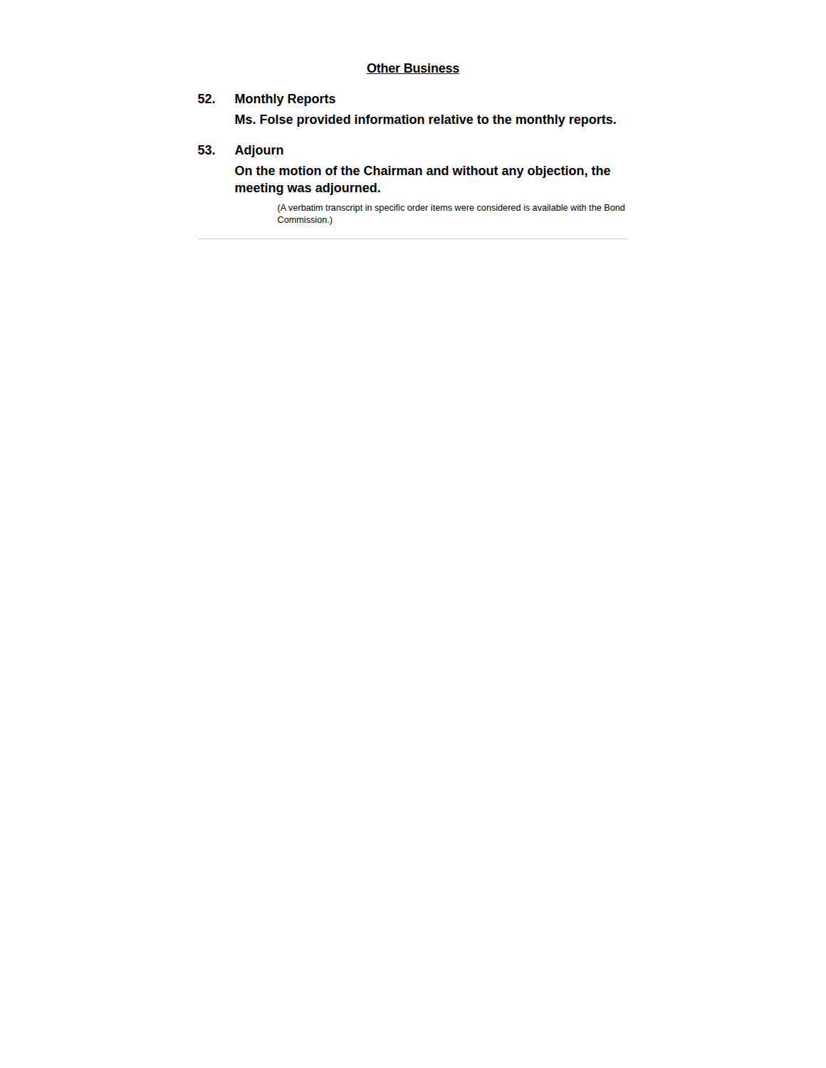Other Business
52.
Monthly Reports
Ms. Folse provided information relative to the monthly reports.
53.
Adjourn
On the motion of the Chairman and without any objection, the meeting was adjourned.
(A verbatim transcript in specific order items were considered is available with the Bond Commission.)